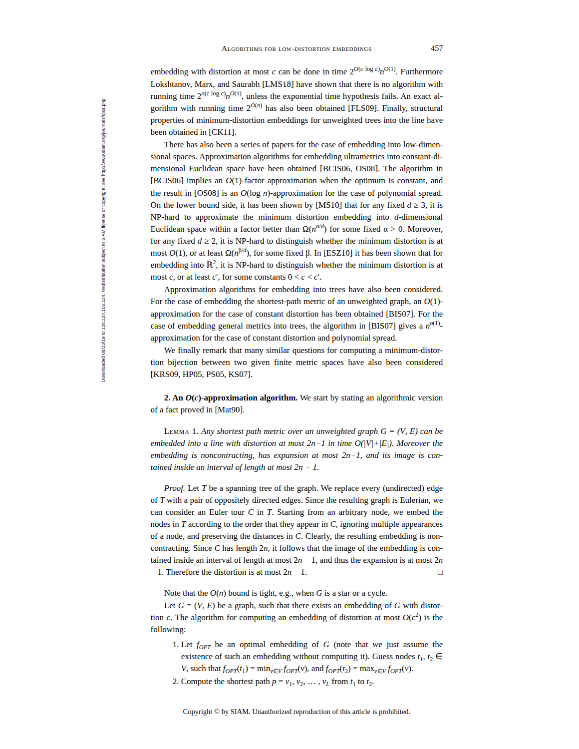Downloaded 08/23/19 to 128.237.105.224. Redistribution subject to SIAM license or copyright; see http://www.siam.org/journals/ojsa.php
Algorithms for low-distortion embeddings 457
embedding with distortion at most c can be done in time 2O(c log c)nO(1). Furthermore Lokshtanov, Marx, and Saurabh [LMS18] have shown that there is no algorithm with running time 2o(c log c)nO(1), unless the exponential time hypothesis fails. An exact algorithm with running time 2O(n) has also been obtained [FLS09]. Finally, structural properties of minimum-distortion embeddings for unweighted trees into the line have been obtained in [CK11].
There has also been a series of papers for the case of embedding into low-dimensional spaces. Approximation algorithms for embedding ultrametrics into constant-dimensional Euclidean space have been obtained [BCIS06, OS08]. The algorithm in [BCIS06] implies an O(1)-factor approximation when the optimum is constant, and the result in [OS08] is an O(log n)-approximation for the case of polynomial spread. On the lower bound side, it has been shown by [MS10] that for any fixed d ≥ 3, it is NP-hard to approximate the minimum distortion embedding into d-dimensional Euclidean space within a factor better than Ω(nα/d) for some fixed α > 0. Moreover, for any fixed d ≥ 2, it is NP-hard to distinguish whether the minimum distortion is at most O(1), or at least Ω(nβ/d), for some fixed β. In [ESZ10] it has been shown that for embedding into ℝ2, it is NP-hard to distinguish whether the minimum distortion is at most c, or at least c′, for some constants 0 < c < c′.
Approximation algorithms for embedding into trees have also been considered. For the case of embedding the shortest-path metric of an unweighted graph, an O(1)-approximation for the case of constant distortion has been obtained [BIS07]. For the case of embedding general metrics into trees, the algorithm in [BIS07] gives a no(1)-approximation for the case of constant distortion and polynomial spread.
We finally remark that many similar questions for computing a minimum-distortion bijection between two given finite metric spaces have also been considered [KRS09, HP05, PS05, KS07].
2. An O(c)-approximation algorithm. We start by stating an algorithmic version of a fact proved in [Mat90].
Lemma 1. Any shortest path metric over an unweighted graph G = (V, E) can be embedded into a line with distortion at most 2n−1 in time O(|V|+|E|). Moreover the embedding is noncontracting, has expansion at most 2n−1, and its image is contained inside an interval of length at most 2n − 1.
Proof. Let T be a spanning tree of the graph. We replace every (undirected) edge of T with a pair of oppositely directed edges. Since the resulting graph is Eulerian, we can consider an Euler tour C in T. Starting from an arbitrary node, we embed the nodes in T according to the order that they appear in C, ignoring multiple appearances of a node, and preserving the distances in C. Clearly, the resulting embedding is noncontracting. Since C has length 2n, it follows that the image of the embedding is contained inside an interval of length at most 2n − 1, and thus the expansion is at most 2n − 1. Therefore the distortion is at most 2n − 1. □
Note that the O(n) bound is tight, e.g., when G is a star or a cycle.
Let G = (V, E) be a graph, such that there exists an embedding of G with distortion c. The algorithm for computing an embedding of distortion at most O(c2) is the following:
Let fOPT be an optimal embedding of G (note that we just assume the existence of such an embedding without computing it). Guess nodes t1, t2 ∈ V, such that fOPT(t1) = minv∈V fOPT(v), and fOPT(t2) = maxv∈V fOPT(v).
Compute the shortest path p = v1, v2, … , vL from t1 to t2.
Copyright © by SIAM. Unauthorized reproduction of this article is prohibited.